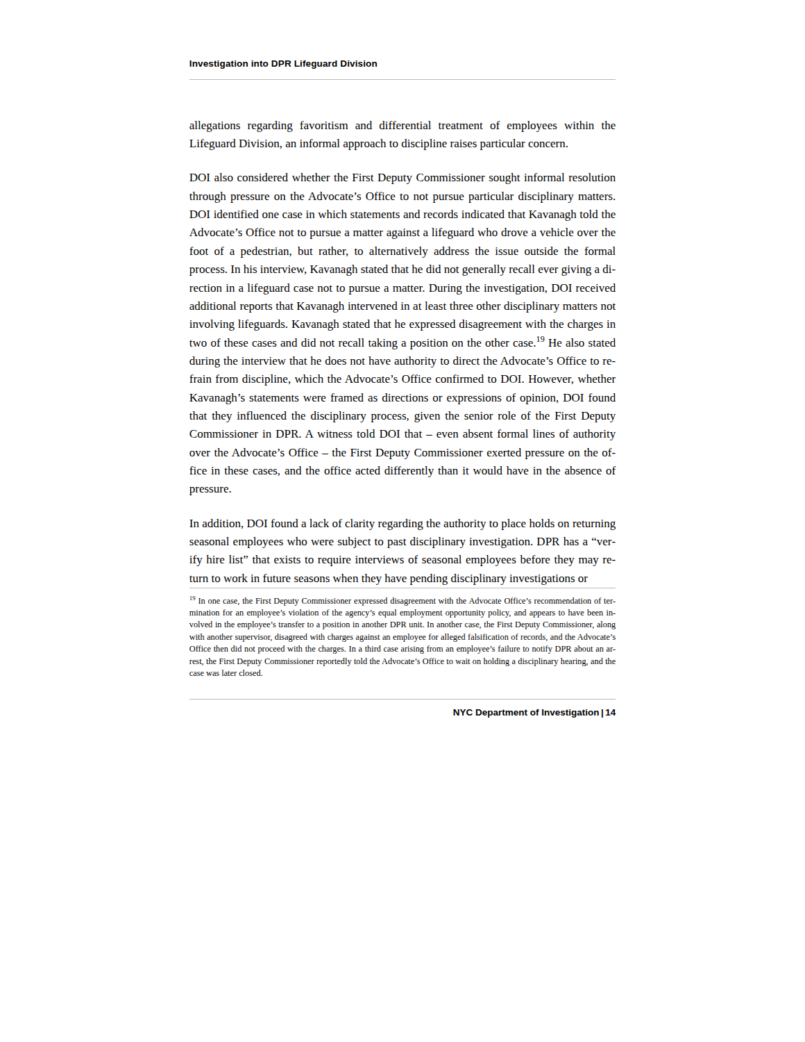Investigation into DPR Lifeguard Division
allegations regarding favoritism and differential treatment of employees within the Lifeguard Division, an informal approach to discipline raises particular concern.
DOI also considered whether the First Deputy Commissioner sought informal resolution through pressure on the Advocate’s Office to not pursue particular disciplinary matters. DOI identified one case in which statements and records indicated that Kavanagh told the Advocate’s Office not to pursue a matter against a lifeguard who drove a vehicle over the foot of a pedestrian, but rather, to alternatively address the issue outside the formal process. In his interview, Kavanagh stated that he did not generally recall ever giving a direction in a lifeguard case not to pursue a matter. During the investigation, DOI received additional reports that Kavanagh intervened in at least three other disciplinary matters not involving lifeguards. Kavanagh stated that he expressed disagreement with the charges in two of these cases and did not recall taking a position on the other case.19 He also stated during the interview that he does not have authority to direct the Advocate’s Office to refrain from discipline, which the Advocate’s Office confirmed to DOI. However, whether Kavanagh’s statements were framed as directions or expressions of opinion, DOI found that they influenced the disciplinary process, given the senior role of the First Deputy Commissioner in DPR. A witness told DOI that – even absent formal lines of authority over the Advocate’s Office – the First Deputy Commissioner exerted pressure on the office in these cases, and the office acted differently than it would have in the absence of pressure.
In addition, DOI found a lack of clarity regarding the authority to place holds on returning seasonal employees who were subject to past disciplinary investigation. DPR has a “verify hire list” that exists to require interviews of seasonal employees before they may return to work in future seasons when they have pending disciplinary investigations or
19 In one case, the First Deputy Commissioner expressed disagreement with the Advocate Office’s recommendation of termination for an employee’s violation of the agency’s equal employment opportunity policy, and appears to have been involved in the employee’s transfer to a position in another DPR unit. In another case, the First Deputy Commissioner, along with another supervisor, disagreed with charges against an employee for alleged falsification of records, and the Advocate’s Office then did not proceed with the charges. In a third case arising from an employee’s failure to notify DPR about an arrest, the First Deputy Commissioner reportedly told the Advocate’s Office to wait on holding a disciplinary hearing, and the case was later closed.
NYC Department of Investigation|14